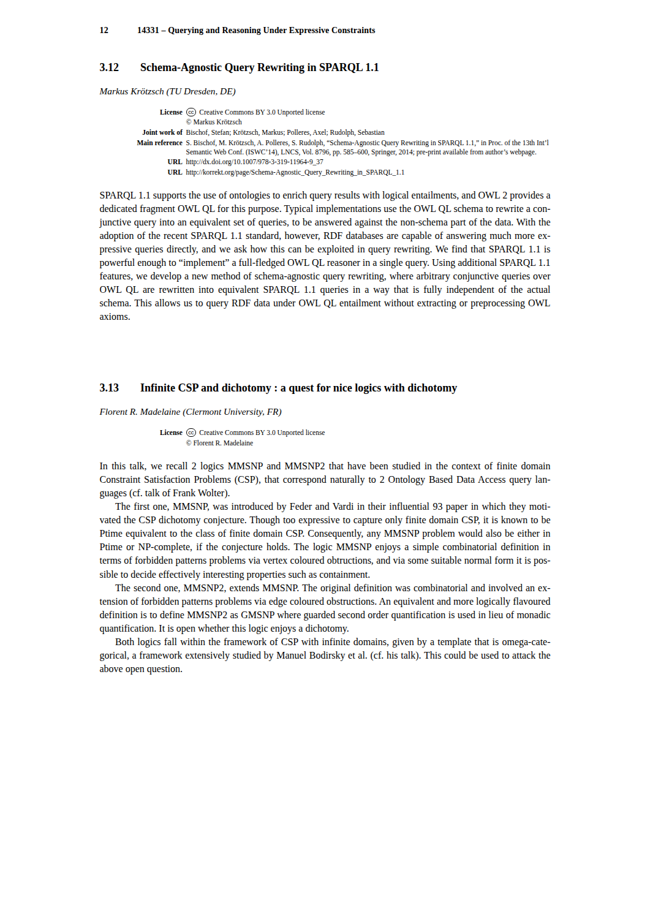12 14331 – Querying and Reasoning Under Expressive Constraints
3.12 Schema-Agnostic Query Rewriting in SPARQL 1.1
Markus Krötzsch (TU Dresden, DE)
| License | cc Creative Commons BY 3.0 Unported license |
| | © Markus Krötzsch |
| Joint work of | Bischof, Stefan; Krötzsch, Markus; Polleres, Axel; Rudolph, Sebastian |
| Main reference | S. Bischof, M. Krötzsch, A. Polleres, S. Rudolph, “Schema-Agnostic Query Rewriting in SPARQL 1.1,” in Proc. of the 13th Int’l Semantic Web Conf. (ISWC’14), LNCS, Vol. 8796, pp. 585–600, Springer, 2014; pre-print available from author’s webpage. |
| URL | http://dx.doi.org/10.1007/978-3-319-11964-9_37 |
| URL | http://korrekt.org/page/Schema-Agnostic_Query_Rewriting_in_SPARQL_1.1 |
SPARQL 1.1 supports the use of ontologies to enrich query results with logical entailments, and OWL 2 provides a dedicated fragment OWL QL for this purpose. Typical implementations use the OWL QL schema to rewrite a conjunctive query into an equivalent set of queries, to be answered against the non-schema part of the data. With the adoption of the recent SPARQL 1.1 standard, however, RDF databases are capable of answering much more expressive queries directly, and we ask how this can be exploited in query rewriting. We find that SPARQL 1.1 is powerful enough to “implement” a full-fledged OWL QL reasoner in a single query. Using additional SPARQL 1.1 features, we develop a new method of schema-agnostic query rewriting, where arbitrary conjunctive queries over OWL QL are rewritten into equivalent SPARQL 1.1 queries in a way that is fully independent of the actual schema. This allows us to query RDF data under OWL QL entailment without extracting or preprocessing OWL axioms.
3.13 Infinite CSP and dichotomy : a quest for nice logics with dichotomy
Florent R. Madelaine (Clermont University, FR)
| License | cc Creative Commons BY 3.0 Unported license |
| | © Florent R. Madelaine |
In this talk, we recall 2 logics MMSNP and MMSNP2 that have been studied in the context of finite domain Constraint Satisfaction Problems (CSP), that correspond naturally to 2 Ontology Based Data Access query languages (cf. talk of Frank Wolter).
The first one, MMSNP, was introduced by Feder and Vardi in their influential 93 paper in which they motivated the CSP dichotomy conjecture. Though too expressive to capture only finite domain CSP, it is known to be Ptime equivalent to the class of finite domain CSP. Consequently, any MMSNP problem would also be either in Ptime or NP-complete, if the conjecture holds. The logic MMSNP enjoys a simple combinatorial definition in terms of forbidden patterns problems via vertex coloured obtructions, and via some suitable normal form it is possible to decide effectively interesting properties such as containment.
The second one, MMSNP2, extends MMSNP. The original definition was combinatorial and involved an extension of forbidden patterns problems via edge coloured obstructions. An equivalent and more logically flavoured definition is to define MMSNP2 as GMSNP where guarded second order quantification is used in lieu of monadic quantification. It is open whether this logic enjoys a dichotomy.
Both logics fall within the framework of CSP with infinite domains, given by a template that is omega-categorical, a framework extensively studied by Manuel Bodirsky et al. (cf. his talk). This could be used to attack the above open question.